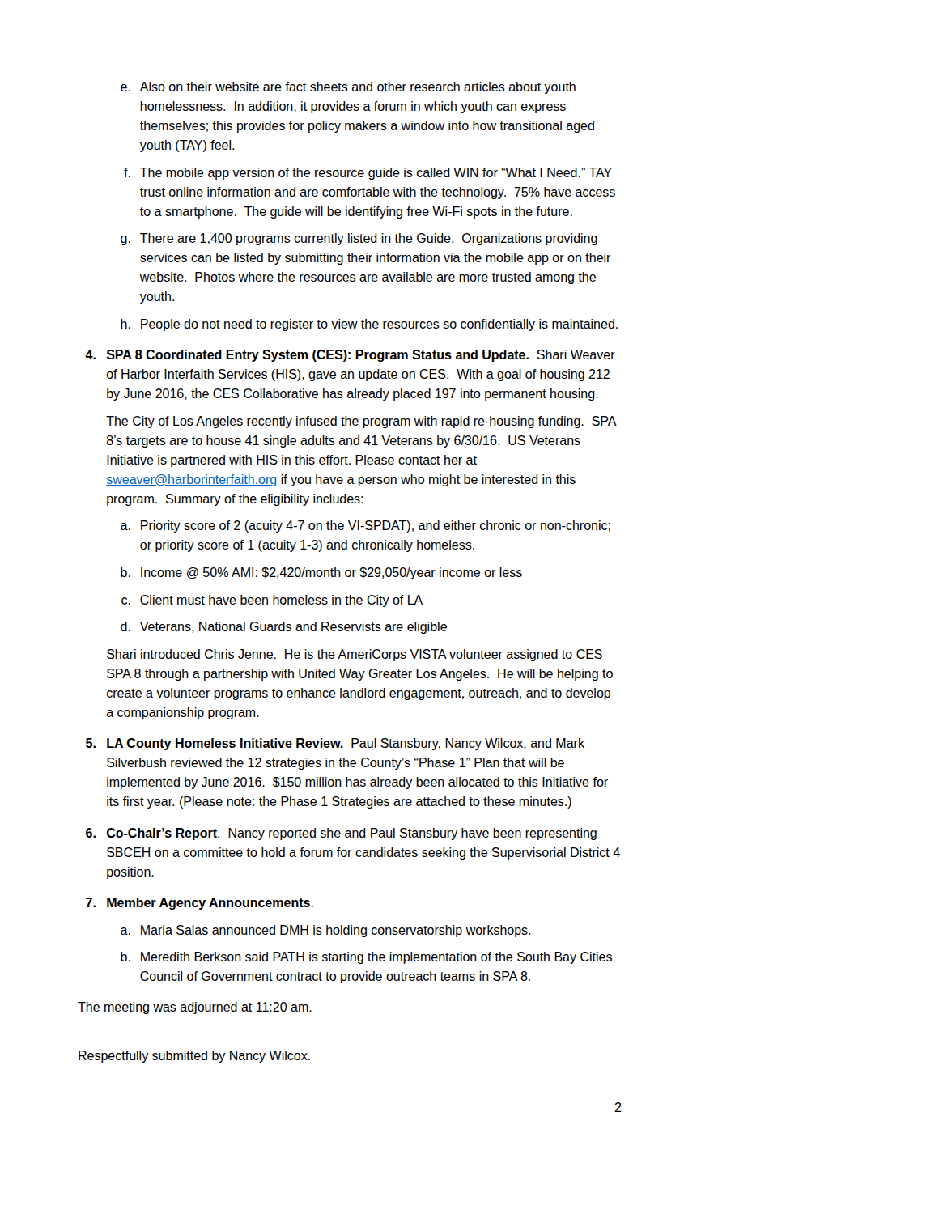Also on their website are fact sheets and other research articles about youth homelessness. In addition, it provides a forum in which youth can express themselves; this provides for policy makers a window into how transitional aged youth (TAY) feel.
The mobile app version of the resource guide is called WIN for “What I Need.” TAY trust online information and are comfortable with the technology. 75% have access to a smartphone. The guide will be identifying free Wi-Fi spots in the future.
There are 1,400 programs currently listed in the Guide. Organizations providing services can be listed by submitting their information via the mobile app or on their website. Photos where the resources are available are more trusted among the youth.
People do not need to register to view the resources so confidentially is maintained.
SPA 8 Coordinated Entry System (CES): Program Status and Update. Shari Weaver of Harbor Interfaith Services (HIS), gave an update on CES. With a goal of housing 212 by June 2016, the CES Collaborative has already placed 197 into permanent housing.
The City of Los Angeles recently infused the program with rapid re-housing funding. SPA 8’s targets are to house 41 single adults and 41 Veterans by 6/30/16. US Veterans Initiative is partnered with HIS in this effort. Please contact her at sweaver@harborinterfaith.org if you have a person who might be interested in this program. Summary of the eligibility includes:
Priority score of 2 (acuity 4-7 on the VI-SPDAT), and either chronic or non-chronic; or priority score of 1 (acuity 1-3) and chronically homeless.
Income @ 50% AMI: $2,420/month or $29,050/year income or less
Client must have been homeless in the City of LA
Veterans, National Guards and Reservists are eligible
Shari introduced Chris Jenne. He is the AmeriCorps VISTA volunteer assigned to CES SPA 8 through a partnership with United Way Greater Los Angeles. He will be helping to create a volunteer programs to enhance landlord engagement, outreach, and to develop a companionship program.
LA County Homeless Initiative Review. Paul Stansbury, Nancy Wilcox, and Mark Silverbush reviewed the 12 strategies in the County’s “Phase 1” Plan that will be implemented by June 2016. $150 million has already been allocated to this Initiative for its first year. (Please note: the Phase 1 Strategies are attached to these minutes.)
Co-Chair’s Report. Nancy reported she and Paul Stansbury have been representing SBCEH on a committee to hold a forum for candidates seeking the Supervisorial District 4 position.
Member Agency Announcements.
Maria Salas announced DMH is holding conservatorship workshops.
Meredith Berkson said PATH is starting the implementation of the South Bay Cities Council of Government contract to provide outreach teams in SPA 8.
The meeting was adjourned at 11:20 am.
Respectfully submitted by Nancy Wilcox.
2